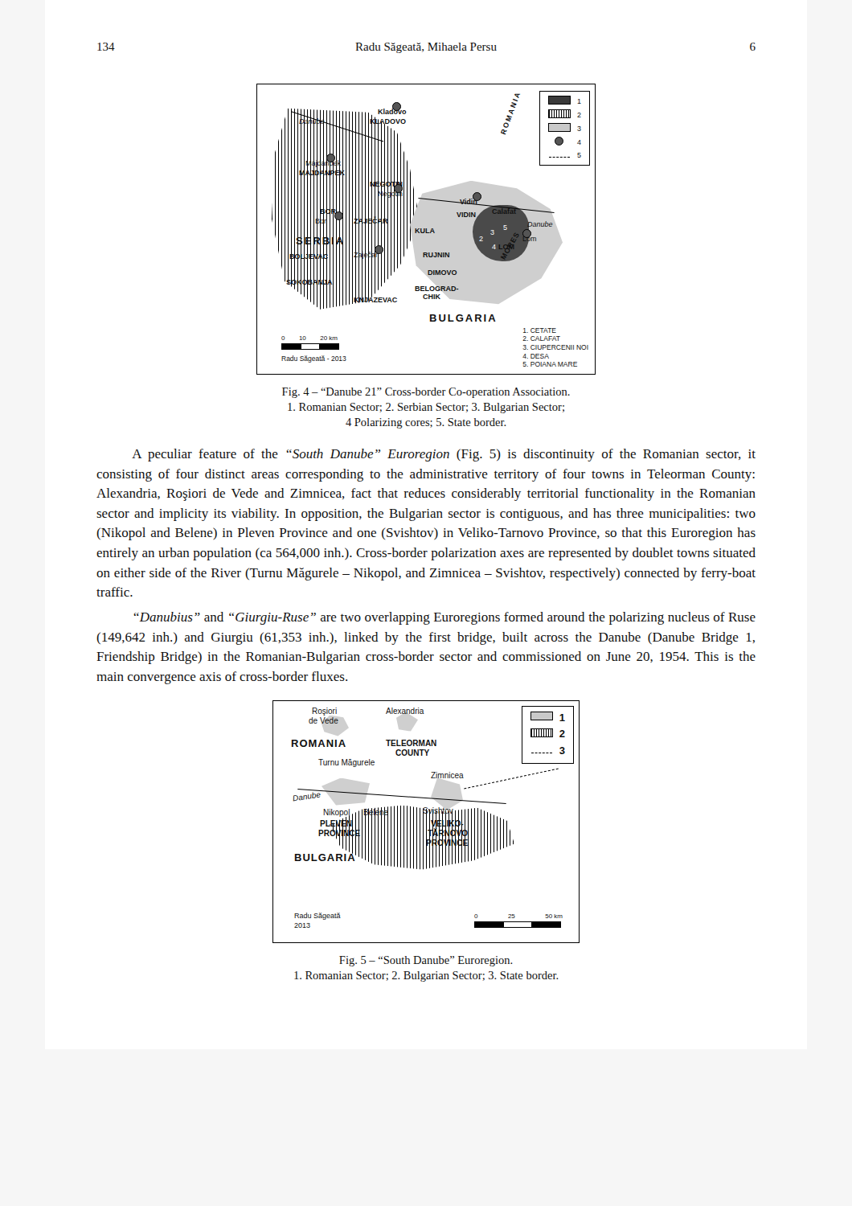134
Radu Săgeată, Mihaela Persu
6
Danube Kladovo KLADOVO Majdanpek MAJDANPEK NEGOTIN Negotin BOR Bor ZAJEČAR SERBIA BOLJEVAC Zaječar SOKOBANJA KNJAZEVAC KULA RUJNIN DIMOVO BELOGRAD- CHIK BULGARIA Vidin VIDIN Calafat LOM Lom Danube ROMANIA MORES 2 3 5 4
| | 1 |
| | 2 |
| | 3 |
| | 4 |
| | 5 |
1. CETATE
2. CALAFAT
3. CIUPERCENII NOI
4. DESA
5. POIANA MARE
01020 km
Radu Săgeată - 2013
Fig. 4 – “Danube 21” Cross-border Co-operation Association.
1. Romanian Sector; 2. Serbian Sector; 3. Bulgarian Sector;
4 Polarizing cores; 5. State border.
A peculiar feature of the “South Danube” Euroregion (Fig. 5) is discontinuity of the Romanian sector, it consisting of four distinct areas corresponding to the administrative territory of four towns in Teleorman County: Alexandria, Roşiori de Vede and Zimnicea, fact that reduces considerably territorial functionality in the Romanian sector and implicity its viability. In opposition, the Bulgarian sector is contiguous, and has three municipalities: two (Nikopol and Belene) in Pleven Province and one (Svishtov) in Veliko-Tarnovo Province, so that this Euroregion has entirely an urban population (ca 564,000 inh.). Cross-border polarization axes are represented by doublet towns situated on either side of the River (Turnu Măgurele – Nikopol, and Zimnicea – Svishtov, respectively) connected by ferry-boat traffic.
“Danubius” and “Giurgiu-Ruse” are two overlapping Euroregions formed around the polarizing nucleus of Ruse (149,642 inh.) and Giurgiu (61,353 inh.), linked by the first bridge, built across the Danube (Danube Bridge 1, Friendship Bridge) in the Romanian-Bulgarian cross-border sector and commissioned on June 20, 1954. This is the main convergence axis of cross-border fluxes.
Roşiori de Vede Alexandria ROMANIA TELEORMAN COUNTY Turnu Măgurele Zimnicea Danube Nikopol Belene Svishtov PLEVEN PROVINCE VELIKO- TĂRNOVO PROVINCE BULGARIA
| | 1 |
| | 2 |
| | 3 |
02550 km
Radu Săgeată 2013
Fig. 5 – “South Danube” Euroregion.
1. Romanian Sector; 2. Bulgarian Sector; 3. State border.